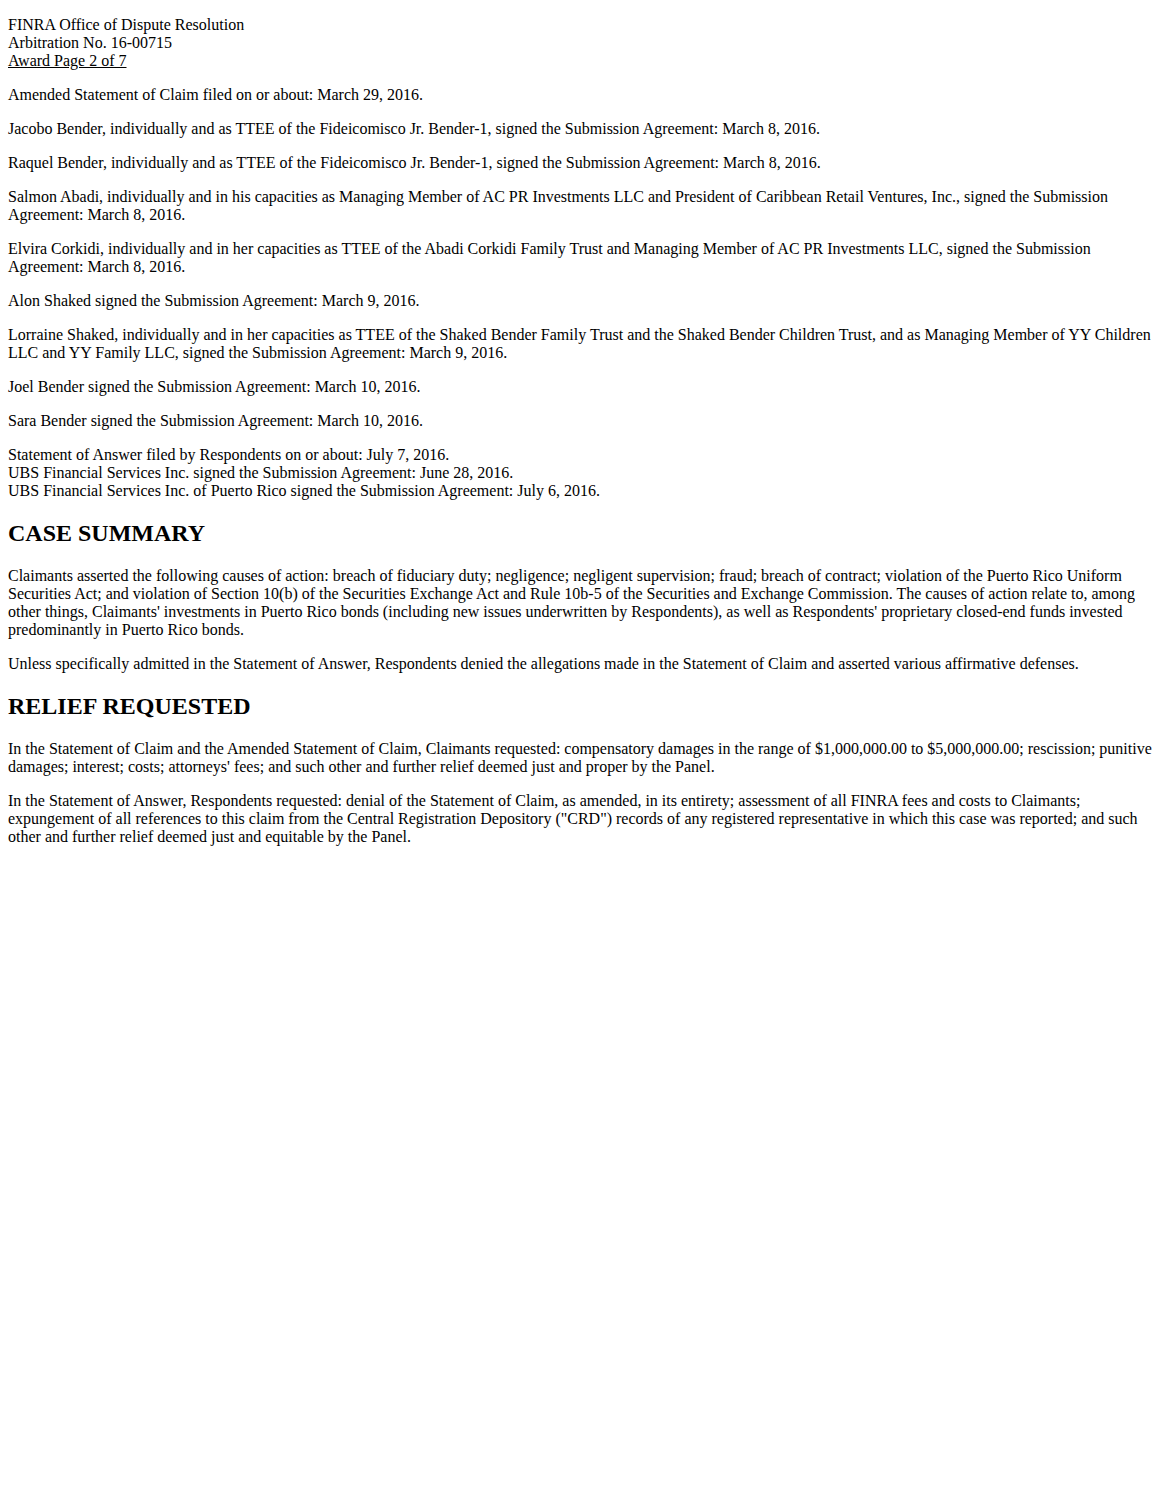FINRA Office of Dispute Resolution
Arbitration No. 16-00715
Award Page 2 of 7
Amended Statement of Claim filed on or about: March 29, 2016.
Jacobo Bender, individually and as TTEE of the Fideicomisco Jr. Bender-1, signed the Submission Agreement: March 8, 2016.
Raquel Bender, individually and as TTEE of the Fideicomisco Jr. Bender-1, signed the Submission Agreement: March 8, 2016.
Salmon Abadi, individually and in his capacities as Managing Member of AC PR Investments LLC and President of Caribbean Retail Ventures, Inc., signed the Submission Agreement: March 8, 2016.
Elvira Corkidi, individually and in her capacities as TTEE of the Abadi Corkidi Family Trust and Managing Member of AC PR Investments LLC, signed the Submission Agreement: March 8, 2016.
Alon Shaked signed the Submission Agreement: March 9, 2016.
Lorraine Shaked, individually and in her capacities as TTEE of the Shaked Bender Family Trust and the Shaked Bender Children Trust, and as Managing Member of YY Children LLC and YY Family LLC, signed the Submission Agreement: March 9, 2016.
Joel Bender signed the Submission Agreement: March 10, 2016.
Sara Bender signed the Submission Agreement: March 10, 2016.
Statement of Answer filed by Respondents on or about: July 7, 2016.
UBS Financial Services Inc. signed the Submission Agreement: June 28, 2016.
UBS Financial Services Inc. of Puerto Rico signed the Submission Agreement: July 6, 2016.
CASE SUMMARY
Claimants asserted the following causes of action: breach of fiduciary duty; negligence; negligent supervision; fraud; breach of contract; violation of the Puerto Rico Uniform Securities Act; and violation of Section 10(b) of the Securities Exchange Act and Rule 10b-5 of the Securities and Exchange Commission. The causes of action relate to, among other things, Claimants' investments in Puerto Rico bonds (including new issues underwritten by Respondents), as well as Respondents' proprietary closed-end funds invested predominantly in Puerto Rico bonds.
Unless specifically admitted in the Statement of Answer, Respondents denied the allegations made in the Statement of Claim and asserted various affirmative defenses.
RELIEF REQUESTED
In the Statement of Claim and the Amended Statement of Claim, Claimants requested: compensatory damages in the range of $1,000,000.00 to $5,000,000.00; rescission; punitive damages; interest; costs; attorneys' fees; and such other and further relief deemed just and proper by the Panel.
In the Statement of Answer, Respondents requested: denial of the Statement of Claim, as amended, in its entirety; assessment of all FINRA fees and costs to Claimants; expungement of all references to this claim from the Central Registration Depository ("CRD") records of any registered representative in which this case was reported; and such other and further relief deemed just and equitable by the Panel.